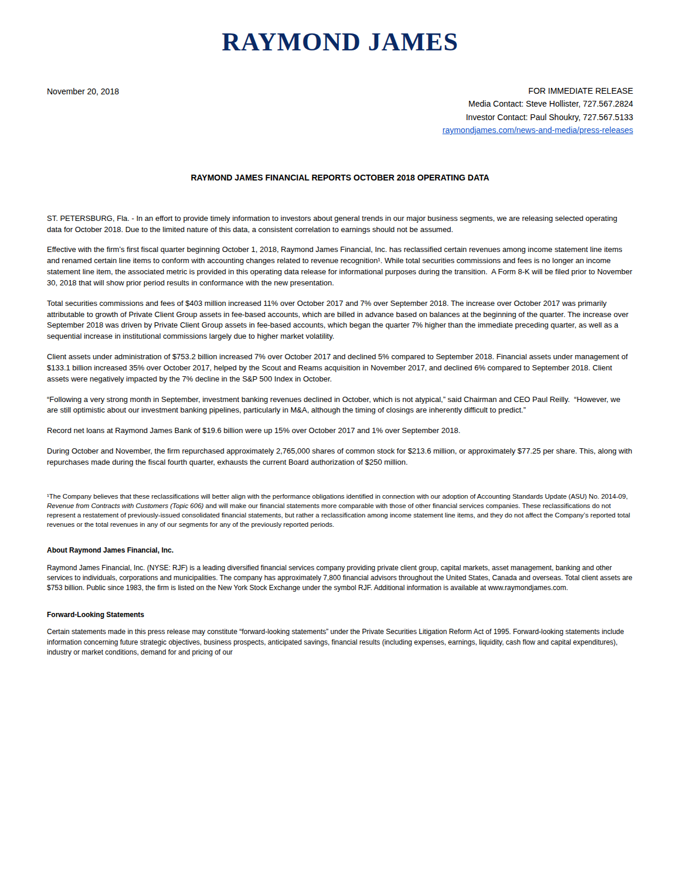RAYMOND JAMES
November 20, 2018
FOR IMMEDIATE RELEASE
Media Contact: Steve Hollister, 727.567.2824
Investor Contact: Paul Shoukry, 727.567.5133
raymondjames.com/news-and-media/press-releases
RAYMOND JAMES FINANCIAL REPORTS OCTOBER 2018 OPERATING DATA
ST. PETERSBURG, Fla. - In an effort to provide timely information to investors about general trends in our major business segments, we are releasing selected operating data for October 2018. Due to the limited nature of this data, a consistent correlation to earnings should not be assumed.
Effective with the firm’s first fiscal quarter beginning October 1, 2018, Raymond James Financial, Inc. has reclassified certain revenues among income statement line items and renamed certain line items to conform with accounting changes related to revenue recognition¹. While total securities commissions and fees is no longer an income statement line item, the associated metric is provided in this operating data release for informational purposes during the transition. A Form 8-K will be filed prior to November 30, 2018 that will show prior period results in conformance with the new presentation.
Total securities commissions and fees of $403 million increased 11% over October 2017 and 7% over September 2018. The increase over October 2017 was primarily attributable to growth of Private Client Group assets in fee-based accounts, which are billed in advance based on balances at the beginning of the quarter. The increase over September 2018 was driven by Private Client Group assets in fee-based accounts, which began the quarter 7% higher than the immediate preceding quarter, as well as a sequential increase in institutional commissions largely due to higher market volatility.
Client assets under administration of $753.2 billion increased 7% over October 2017 and declined 5% compared to September 2018. Financial assets under management of $133.1 billion increased 35% over October 2017, helped by the Scout and Reams acquisition in November 2017, and declined 6% compared to September 2018. Client assets were negatively impacted by the 7% decline in the S&P 500 Index in October.
“Following a very strong month in September, investment banking revenues declined in October, which is not atypical,” said Chairman and CEO Paul Reilly. “However, we are still optimistic about our investment banking pipelines, particularly in M&A, although the timing of closings are inherently difficult to predict.”
Record net loans at Raymond James Bank of $19.6 billion were up 15% over October 2017 and 1% over September 2018.
During October and November, the firm repurchased approximately 2,765,000 shares of common stock for $213.6 million, or approximately $77.25 per share. This, along with repurchases made during the fiscal fourth quarter, exhausts the current Board authorization of $250 million.
¹The Company believes that these reclassifications will better align with the performance obligations identified in connection with our adoption of Accounting Standards Update (ASU) No. 2014-09, Revenue from Contracts with Customers (Topic 606) and will make our financial statements more comparable with those of other financial services companies. These reclassifications do not represent a restatement of previously-issued consolidated financial statements, but rather a reclassification among income statement line items, and they do not affect the Company’s reported total revenues or the total revenues in any of our segments for any of the previously reported periods.
About Raymond James Financial, Inc.
Raymond James Financial, Inc. (NYSE: RJF) is a leading diversified financial services company providing private client group, capital markets, asset management, banking and other services to individuals, corporations and municipalities. The company has approximately 7,800 financial advisors throughout the United States, Canada and overseas. Total client assets are $753 billion. Public since 1983, the firm is listed on the New York Stock Exchange under the symbol RJF. Additional information is available at www.raymondjames.com.
Forward-Looking Statements
Certain statements made in this press release may constitute “forward-looking statements” under the Private Securities Litigation Reform Act of 1995. Forward-looking statements include information concerning future strategic objectives, business prospects, anticipated savings, financial results (including expenses, earnings, liquidity, cash flow and capital expenditures), industry or market conditions, demand for and pricing of our